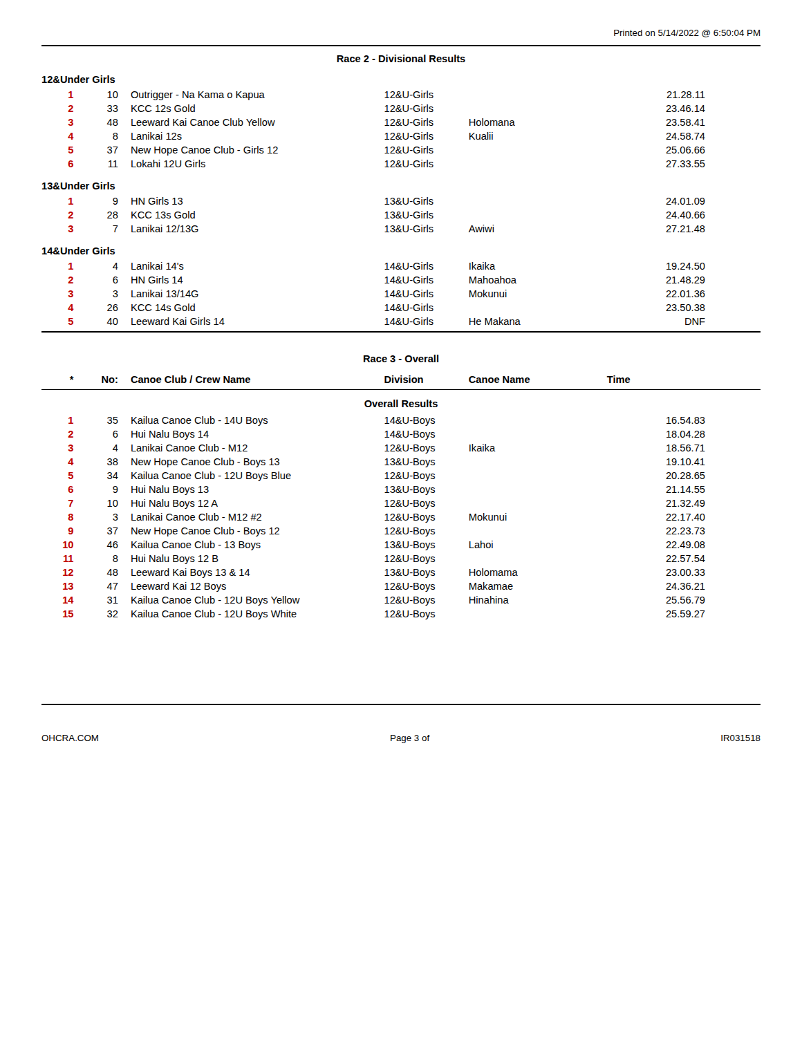Printed on 5/14/2022 @ 6:50:04 PM
Race 2 - Divisional Results
12&Under Girls
| 1 | 10 | Outrigger - Na Kama o Kapua | 12&U-Girls | | 21.28.11 |
| 2 | 33 | KCC 12s Gold | 12&U-Girls | | 23.46.14 |
| 3 | 48 | Leeward Kai Canoe Club Yellow | 12&U-Girls | Holomana | 23.58.41 |
| 4 | 8 | Lanikai 12s | 12&U-Girls | Kualii | 24.58.74 |
| 5 | 37 | New Hope Canoe Club - Girls 12 | 12&U-Girls | | 25.06.66 |
| 6 | 11 | Lokahi 12U Girls | 12&U-Girls | | 27.33.55 |
13&Under Girls
| 1 | 9 | HN Girls 13 | 13&U-Girls | | 24.01.09 |
| 2 | 28 | KCC 13s Gold | 13&U-Girls | | 24.40.66 |
| 3 | 7 | Lanikai 12/13G | 13&U-Girls | Awiwi | 27.21.48 |
14&Under Girls
| 1 | 4 | Lanikai 14's | 14&U-Girls | Ikaika | 19.24.50 |
| 2 | 6 | HN Girls 14 | 14&U-Girls | Mahoahoa | 21.48.29 |
| 3 | 3 | Lanikai 13/14G | 14&U-Girls | Mokunui | 22.01.36 |
| 4 | 26 | KCC 14s Gold | 14&U-Girls | | 23.50.38 |
| 5 | 40 | Leeward Kai Girls 14 | 14&U-Girls | He Makana | DNF |
Race 3 - Overall
| * | No: | Canoe Club / Crew Name | Division | Canoe Name | Time |
| Overall Results |
| 1 | 35 | Kailua Canoe Club - 14U Boys | 14&U-Boys | | 16.54.83 |
| 2 | 6 | Hui Nalu Boys 14 | 14&U-Boys | | 18.04.28 |
| 3 | 4 | Lanikai Canoe Club - M12 | 12&U-Boys | Ikaika | 18.56.71 |
| 4 | 38 | New Hope Canoe Club - Boys 13 | 13&U-Boys | | 19.10.41 |
| 5 | 34 | Kailua Canoe Club - 12U Boys Blue | 12&U-Boys | | 20.28.65 |
| 6 | 9 | Hui Nalu Boys 13 | 13&U-Boys | | 21.14.55 |
| 7 | 10 | Hui Nalu Boys 12 A | 12&U-Boys | | 21.32.49 |
| 8 | 3 | Lanikai Canoe Club - M12 #2 | 12&U-Boys | Mokunui | 22.17.40 |
| 9 | 37 | New Hope Canoe Club - Boys 12 | 12&U-Boys | | 22.23.73 |
| 10 | 46 | Kailua Canoe Club - 13 Boys | 13&U-Boys | Lahoi | 22.49.08 |
| 11 | 8 | Hui Nalu Boys 12 B | 12&U-Boys | | 22.57.54 |
| 12 | 48 | Leeward Kai Boys 13 & 14 | 13&U-Boys | Holomama | 23.00.33 |
| 13 | 47 | Leeward Kai 12 Boys | 12&U-Boys | Makamae | 24.36.21 |
| 14 | 31 | Kailua Canoe Club - 12U Boys Yellow | 12&U-Boys | Hinahina | 25.56.79 |
| 15 | 32 | Kailua Canoe Club - 12U Boys White | 12&U-Boys | | 25.59.27 |
OHCRA.COM
Page 3 of
IR031518